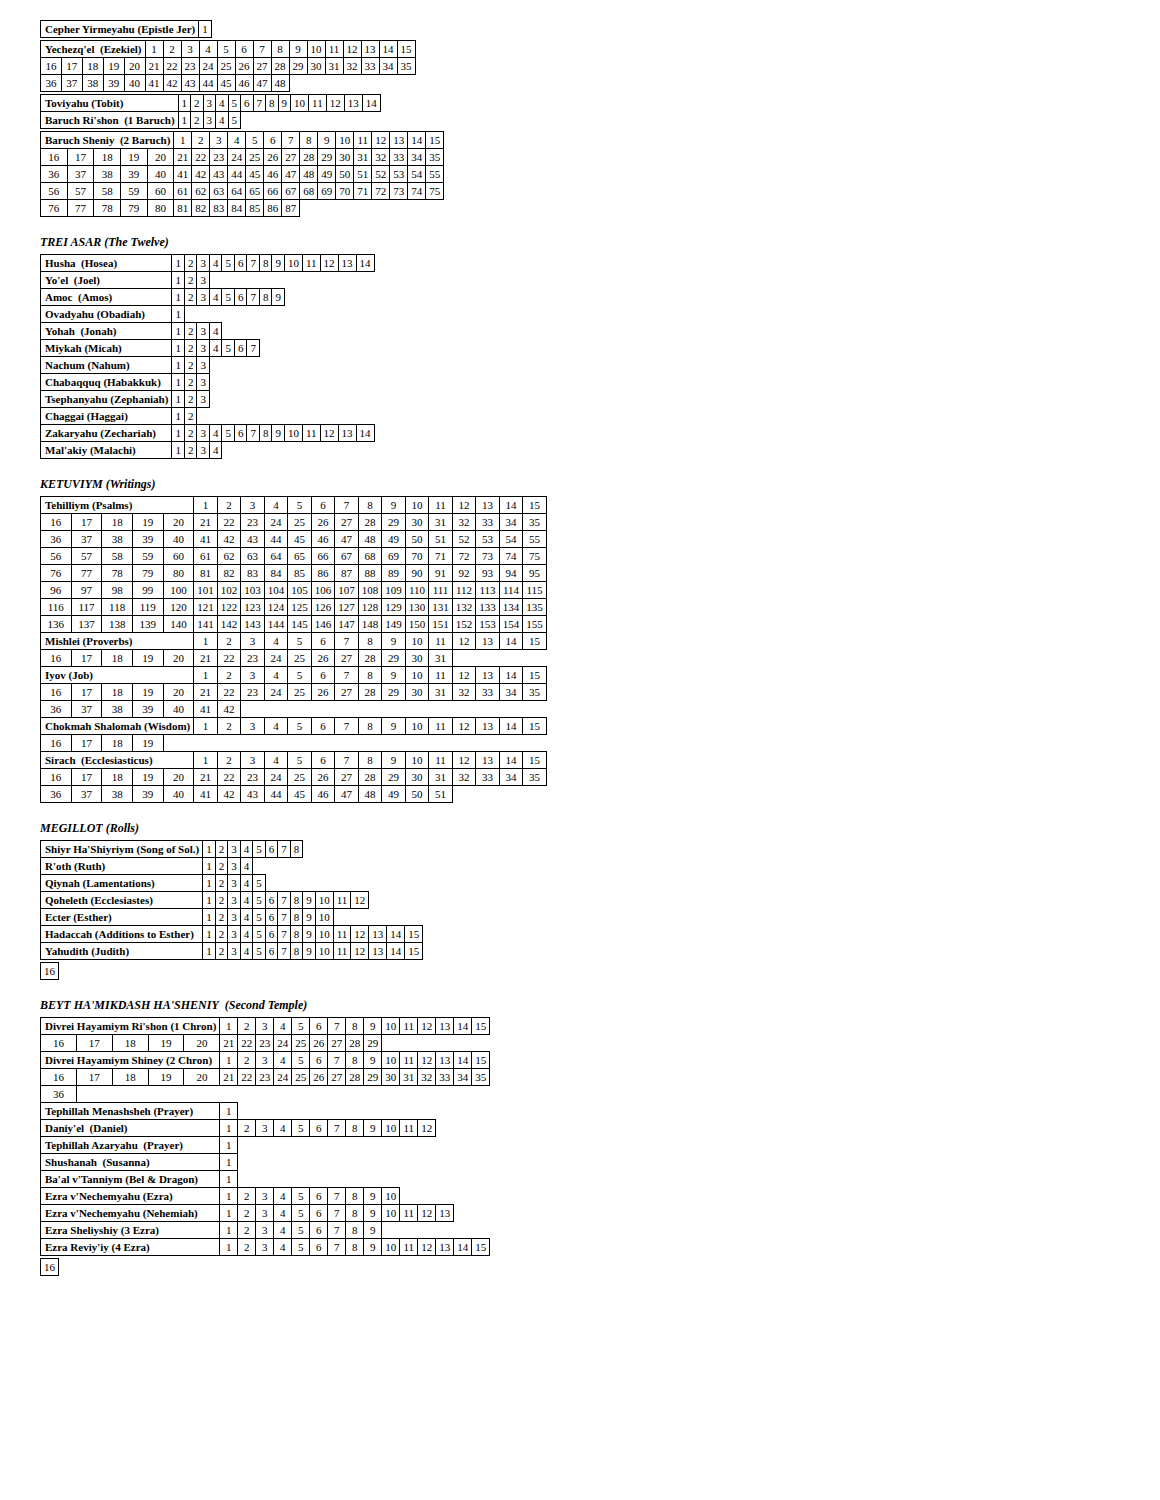| Cepher Yirmeyahu (Epistle Jer) | 1 |
| Yechezq'el (Ezekiel) | 1 | 2 | 3 | 4 | 5 | 6 | 7 | 8 | 9 | 10 | 11 | 12 | 13 | 14 | 15 |
| 16 | 17 | 18 | 19 | 20 | 21 | 22 | 23 | 24 | 25 | 26 | 27 | 28 | 29 | 30 | 31 | 32 | 33 | 34 | 35 |
| 36 | 37 | 38 | 39 | 40 | 41 | 42 | 43 | 44 | 45 | 46 | 47 | 48 |
| Toviyahu (Tobit) | 1 | 2 | 3 | 4 | 5 | 6 | 7 | 8 | 9 | 10 | 11 | 12 | 13 | 14 |
| Baruch Ri'shon (1 Baruch) | 1 | 2 | 3 | 4 | 5 |
| Baruch Sheniy (2 Baruch) | 1 | 2 | 3 | 4 | 5 | 6 | 7 | 8 | 9 | 10 | 11 | 12 | 13 | 14 | 15 |
| 16 | 17 | 18 | 19 | 20 | 21 | 22 | 23 | 24 | 25 | 26 | 27 | 28 | 29 | 30 | 31 | 32 | 33 | 34 | 35 |
| 36 | 37 | 38 | 39 | 40 | 41 | 42 | 43 | 44 | 45 | 46 | 47 | 48 | 49 | 50 | 51 | 52 | 53 | 54 | 55 |
| 56 | 57 | 58 | 59 | 60 | 61 | 62 | 63 | 64 | 65 | 66 | 67 | 68 | 69 | 70 | 71 | 72 | 73 | 74 | 75 |
| 76 | 77 | 78 | 79 | 80 | 81 | 82 | 83 | 84 | 85 | 86 | 87 |
TREI ASAR (The Twelve)
| Husha (Hosea) | 1 | 2 | 3 | 4 | 5 | 6 | 7 | 8 | 9 | 10 | 11 | 12 | 13 | 14 |
| Yo'el (Joel) | 1 | 2 | 3 |
| Amoc (Amos) | 1 | 2 | 3 | 4 | 5 | 6 | 7 | 8 | 9 |
| Ovadyahu (Obadiah) | 1 |
| Yohah (Jonah) | 1 | 2 | 3 | 4 |
| Miykah (Micah) | 1 | 2 | 3 | 4 | 5 | 6 | 7 |
| Nachum (Nahum) | 1 | 2 | 3 |
| Chabaqquq (Habakkuk) | 1 | 2 | 3 |
| Tsephanyahu (Zephaniah) | 1 | 2 | 3 |
| Chaggai (Haggai) | 1 | 2 |
| Zakaryahu (Zechariah) | 1 | 2 | 3 | 4 | 5 | 6 | 7 | 8 | 9 | 10 | 11 | 12 | 13 | 14 |
| Mal'akiy (Malachi) | 1 | 2 | 3 | 4 |
KETUVIYM (Writings)
| Tehilliym (Psalms) | 1 | 2 | 3 | 4 | 5 | 6 | 7 | 8 | 9 | 10 | 11 | 12 | 13 | 14 | 15 |
| 16 | 17 | 18 | 19 | 20 | 21 | 22 | 23 | 24 | 25 | 26 | 27 | 28 | 29 | 30 | 31 | 32 | 33 | 34 | 35 |
| 36 | 37 | 38 | 39 | 40 | 41 | 42 | 43 | 44 | 45 | 46 | 47 | 48 | 49 | 50 | 51 | 52 | 53 | 54 | 55 |
| 56 | 57 | 58 | 59 | 60 | 61 | 62 | 63 | 64 | 65 | 66 | 67 | 68 | 69 | 70 | 71 | 72 | 73 | 74 | 75 |
| 76 | 77 | 78 | 79 | 80 | 81 | 82 | 83 | 84 | 85 | 86 | 87 | 88 | 89 | 90 | 91 | 92 | 93 | 94 | 95 |
| 96 | 97 | 98 | 99 | 100 | 101 | 102 | 103 | 104 | 105 | 106 | 107 | 108 | 109 | 110 | 111 | 112 | 113 | 114 | 115 |
| 116 | 117 | 118 | 119 | 120 | 121 | 122 | 123 | 124 | 125 | 126 | 127 | 128 | 129 | 130 | 131 | 132 | 133 | 134 | 135 |
| 136 | 137 | 138 | 139 | 140 | 141 | 142 | 143 | 144 | 145 | 146 | 147 | 148 | 149 | 150 | 151 | 152 | 153 | 154 | 155 |
| Mishlei (Proverbs) | 1 | 2 | 3 | 4 | 5 | 6 | 7 | 8 | 9 | 10 | 11 | 12 | 13 | 14 | 15 |
| 16 | 17 | 18 | 19 | 20 | 21 | 22 | 23 | 24 | 25 | 26 | 27 | 28 | 29 | 30 | 31 |
| Iyov (Job) | 1 | 2 | 3 | 4 | 5 | 6 | 7 | 8 | 9 | 10 | 11 | 12 | 13 | 14 | 15 |
| 16 | 17 | 18 | 19 | 20 | 21 | 22 | 23 | 24 | 25 | 26 | 27 | 28 | 29 | 30 | 31 | 32 | 33 | 34 | 35 |
| 36 | 37 | 38 | 39 | 40 | 41 | 42 |
| Chokmah Shalomah (Wisdom) | 1 | 2 | 3 | 4 | 5 | 6 | 7 | 8 | 9 | 10 | 11 | 12 | 13 | 14 | 15 |
| 16 | 17 | 18 | 19 |
| Sirach (Ecclesiasticus) | 1 | 2 | 3 | 4 | 5 | 6 | 7 | 8 | 9 | 10 | 11 | 12 | 13 | 14 | 15 |
| 16 | 17 | 18 | 19 | 20 | 21 | 22 | 23 | 24 | 25 | 26 | 27 | 28 | 29 | 30 | 31 | 32 | 33 | 34 | 35 |
| 36 | 37 | 38 | 39 | 40 | 41 | 42 | 43 | 44 | 45 | 46 | 47 | 48 | 49 | 50 | 51 |
MEGILLOT (Rolls)
| Shiyr Ha'Shiyriym (Song of Sol.) | 1 | 2 | 3 | 4 | 5 | 6 | 7 | 8 |
| R'oth (Ruth) | 1 | 2 | 3 | 4 |
| Qiynah (Lamentations) | 1 | 2 | 3 | 4 | 5 |
| Qoheleth (Ecclesiastes) | 1 | 2 | 3 | 4 | 5 | 6 | 7 | 8 | 9 | 10 | 11 | 12 |
| Ecter (Esther) | 1 | 2 | 3 | 4 | 5 | 6 | 7 | 8 | 9 | 10 |
| Hadaccah (Additions to Esther) | 1 | 2 | 3 | 4 | 5 | 6 | 7 | 8 | 9 | 10 | 11 | 12 | 13 | 14 | 15 |
| Yahudith (Judith) | 1 | 2 | 3 | 4 | 5 | 6 | 7 | 8 | 9 | 10 | 11 | 12 | 13 | 14 | 15 |
| 16 |
BEYT HA'MIKDASH HA'SHENIY (Second Temple)
| Divrei Hayamiym Ri'shon (1 Chron) | 1 | 2 | 3 | 4 | 5 | 6 | 7 | 8 | 9 | 10 | 11 | 12 | 13 | 14 | 15 |
| 16 | 17 | 18 | 19 | 20 | 21 | 22 | 23 | 24 | 25 | 26 | 27 | 28 | 29 |
| Divrei Hayamiym Shiney (2 Chron) | 1 | 2 | 3 | 4 | 5 | 6 | 7 | 8 | 9 | 10 | 11 | 12 | 13 | 14 | 15 |
| 16 | 17 | 18 | 19 | 20 | 21 | 22 | 23 | 24 | 25 | 26 | 27 | 28 | 29 | 30 | 31 | 32 | 33 | 34 | 35 |
| 36 |
| Tephillah Menashsheh (Prayer) | 1 |
| Daniy'el (Daniel) | 1 | 2 | 3 | 4 | 5 | 6 | 7 | 8 | 9 | 10 | 11 | 12 |
| Tephillah Azaryahu (Prayer) | 1 |
| Shushanah (Susanna) | 1 |
| Ba'al v'Tanniym (Bel & Dragon) | 1 |
| Ezra v'Nechemyahu (Ezra) | 1 | 2 | 3 | 4 | 5 | 6 | 7 | 8 | 9 | 10 |
| Ezra v'Nechemyahu (Nehemiah) | 1 | 2 | 3 | 4 | 5 | 6 | 7 | 8 | 9 | 10 | 11 | 12 | 13 |
| Ezra Sheliyshiy (3 Ezra) | 1 | 2 | 3 | 4 | 5 | 6 | 7 | 8 | 9 |
| Ezra Reviy'iy (4 Ezra) | 1 | 2 | 3 | 4 | 5 | 6 | 7 | 8 | 9 | 10 | 11 | 12 | 13 | 14 | 15 |
| 16 |